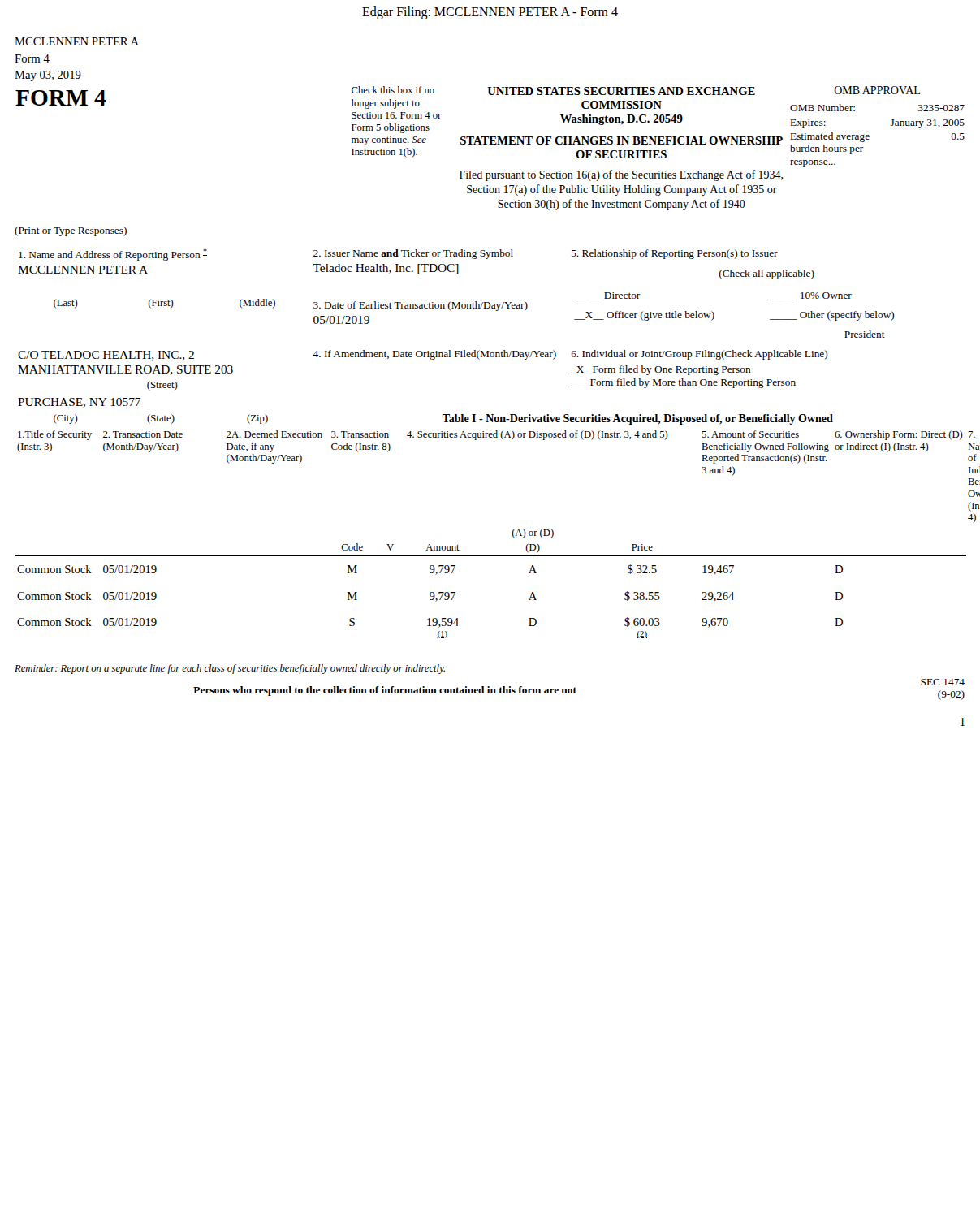Edgar Filing: MCCLENNEN PETER A - Form 4
MCCLENNEN PETER A
Form 4
May 03, 2019
| FORM 4 | Check this box if no longer subject to Section 16. Form 4 or Form 5 obligations may continue. See Instruction 1(b). | UNITED STATES SECURITIES AND EXCHANGE COMMISSION Washington, D.C. 20549 STATEMENT OF CHANGES IN BENEFICIAL OWNERSHIP OF SECURITIES Filed pursuant to Section 16(a) of the Securities Exchange Act of 1934, Section 17(a) of the Public Utility Holding Company Act of 1935 or Section 30(h) of the Investment Company Act of 1940 | OMB APPROVAL / OMB Number: / 3235-0287 / / Expires: / January 31, 2005 / / Estimated average burden hours per response... / 0.5 / |
(Print or Type Responses)
| 1. Name and Address of Reporting Person * MCCLENNEN PETER A | 2. Issuer Name and Ticker or Trading Symbol Teladoc Health, Inc. [TDOC] | 5. Relationship of Reporting Person(s) to Issuer (Check all applicable) / _____ Director / _____ 10% Owner / / __X__ Officer (give title below) / _____ Other (specify below) / / / President / |
| / (Last) / (First) / (Middle) / | 3. Date of Earliest Transaction (Month/Day/Year) 05/01/2019 |
| C/O TELADOC HEALTH, INC., 2 MANHATTANVILLE ROAD, SUITE 203 | 4. If Amendment, Date Original Filed(Month/Day/Year) | 6. Individual or Joint/Group Filing(Check Applicable Line) _X_ Form filed by One Reporting Person ___ Form filed by More than One Reporting Person |
| (Street) |
| PURCHASE, NY 10577 | |
| / (City) / (State) / (Zip) / | Table I - Non-Derivative Securities Acquired, Disposed of, or Beneficially Owned |
| 1.Title of Security (Instr. 3) | 2. Transaction Date (Month/Day/Year) | 2A. Deemed Execution Date, if any (Month/Day/Year) | 3. Transaction Code (Instr. 8) | 4. Securities Acquired (A) or Disposed of (D) (Instr. 3, 4 and 5) | 5. Amount of Securities Beneficially Owned Following Reported Transaction(s) (Instr. 3 and 4) | 6. Ownership Form: Direct (D) or Indirect (I) (Instr. 4) | 7. Nature of Indirect Beneficial Ownership (Instr. 4) |
| | | | | | (A) or (D) | | | | |
| | | | Code | V | Amount | (D) | Price | | | |
| Common Stock | 05/01/2019 | | M | | 9,797 | A | $ 32.5 | 19,467 | D | |
| Common Stock | 05/01/2019 | | M | | 9,797 | A | $ 38.55 | 29,264 | D | |
| Common Stock | 05/01/2019 | | S | | 19,594 (1) | D | $ 60.03 (2) | 9,670 | D | |
Reminder: Report on a separate line for each class of securities beneficially owned directly or indirectly.
| Persons who respond to the collection of information contained in this form are not | SEC 1474 (9-02) |
1